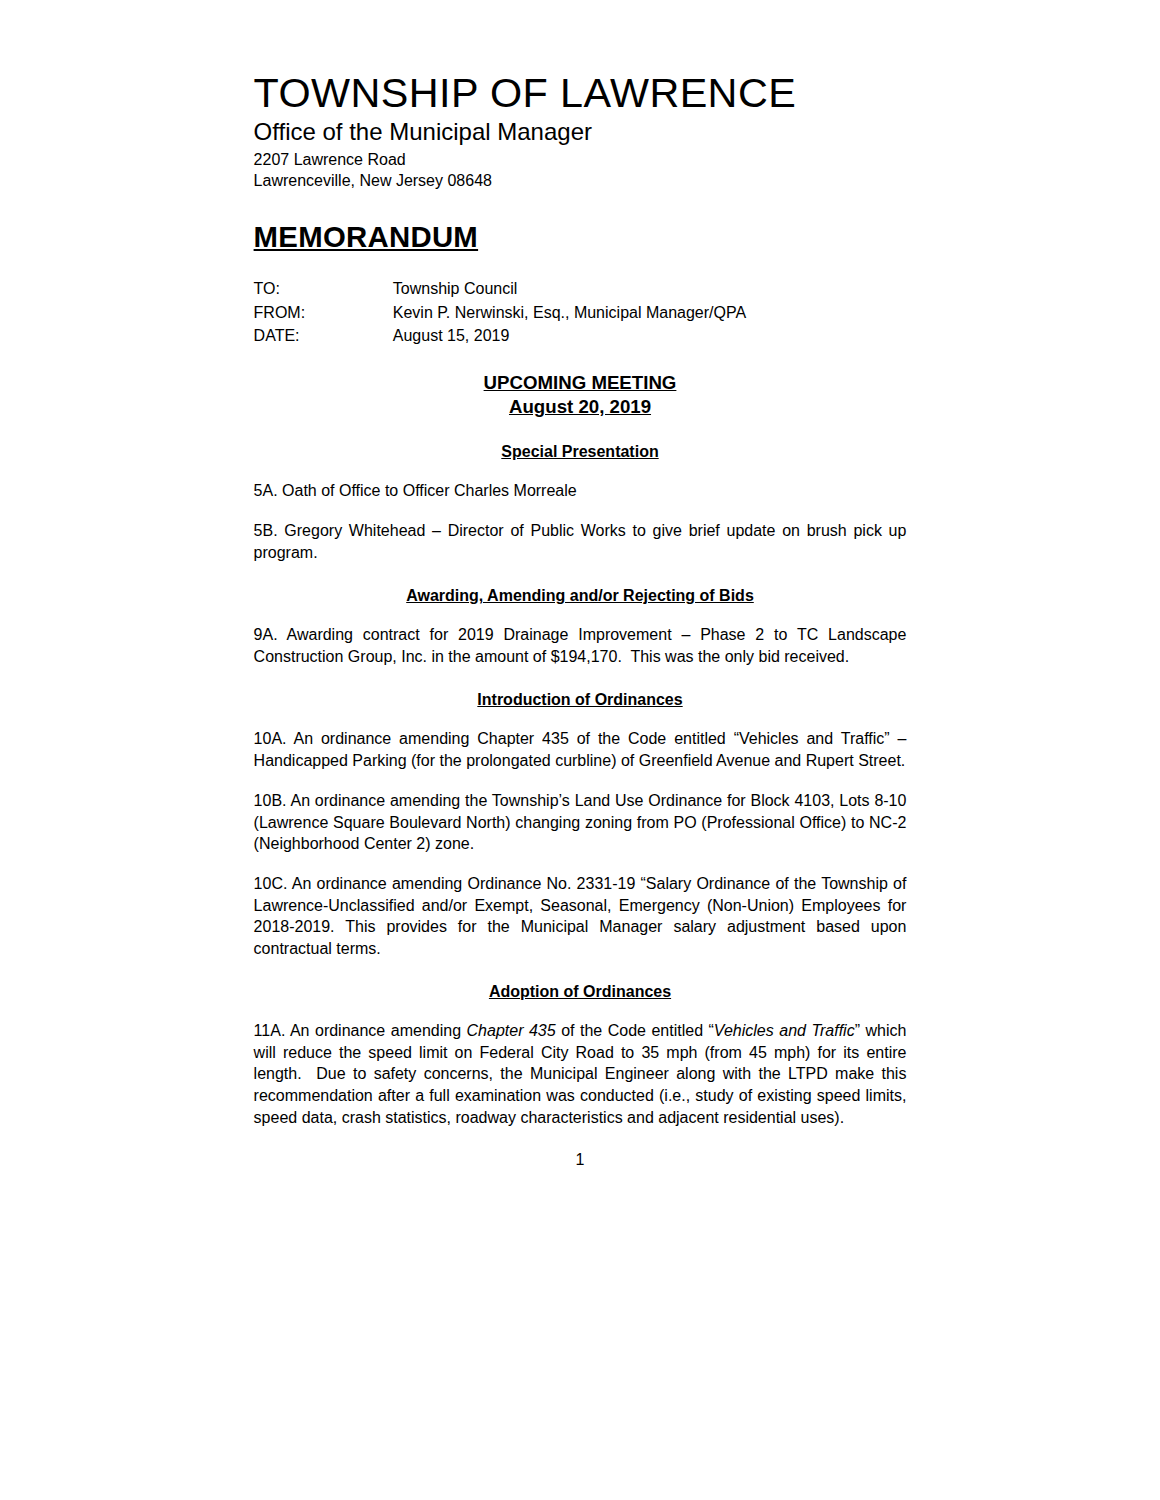TOWNSHIP OF LAWRENCE
Office of the Municipal Manager
2207 Lawrence Road
Lawrenceville, New Jersey 08648
MEMORANDUM
| TO: | Township Council |
| FROM: | Kevin P. Nerwinski, Esq., Municipal Manager/QPA |
| DATE: | August 15, 2019 |
UPCOMING MEETING
August 20, 2019
Special Presentation
5A. Oath of Office to Officer Charles Morreale
5B. Gregory Whitehead – Director of Public Works to give brief update on brush pick up program.
Awarding, Amending and/or Rejecting of Bids
9A. Awarding contract for 2019 Drainage Improvement – Phase 2 to TC Landscape Construction Group, Inc. in the amount of $194,170. This was the only bid received.
Introduction of Ordinances
10A. An ordinance amending Chapter 435 of the Code entitled “Vehicles and Traffic” – Handicapped Parking (for the prolongated curbline) of Greenfield Avenue and Rupert Street.
10B. An ordinance amending the Township’s Land Use Ordinance for Block 4103, Lots 8-10 (Lawrence Square Boulevard North) changing zoning from PO (Professional Office) to NC-2 (Neighborhood Center 2) zone.
10C. An ordinance amending Ordinance No. 2331-19 “Salary Ordinance of the Township of Lawrence-Unclassified and/or Exempt, Seasonal, Emergency (Non-Union) Employees for 2018-2019. This provides for the Municipal Manager salary adjustment based upon contractual terms.
Adoption of Ordinances
11A. An ordinance amending Chapter 435 of the Code entitled “Vehicles and Traffic” which will reduce the speed limit on Federal City Road to 35 mph (from 45 mph) for its entire length. Due to safety concerns, the Municipal Engineer along with the LTPD make this recommendation after a full examination was conducted (i.e., study of existing speed limits, speed data, crash statistics, roadway characteristics and adjacent residential uses).
1